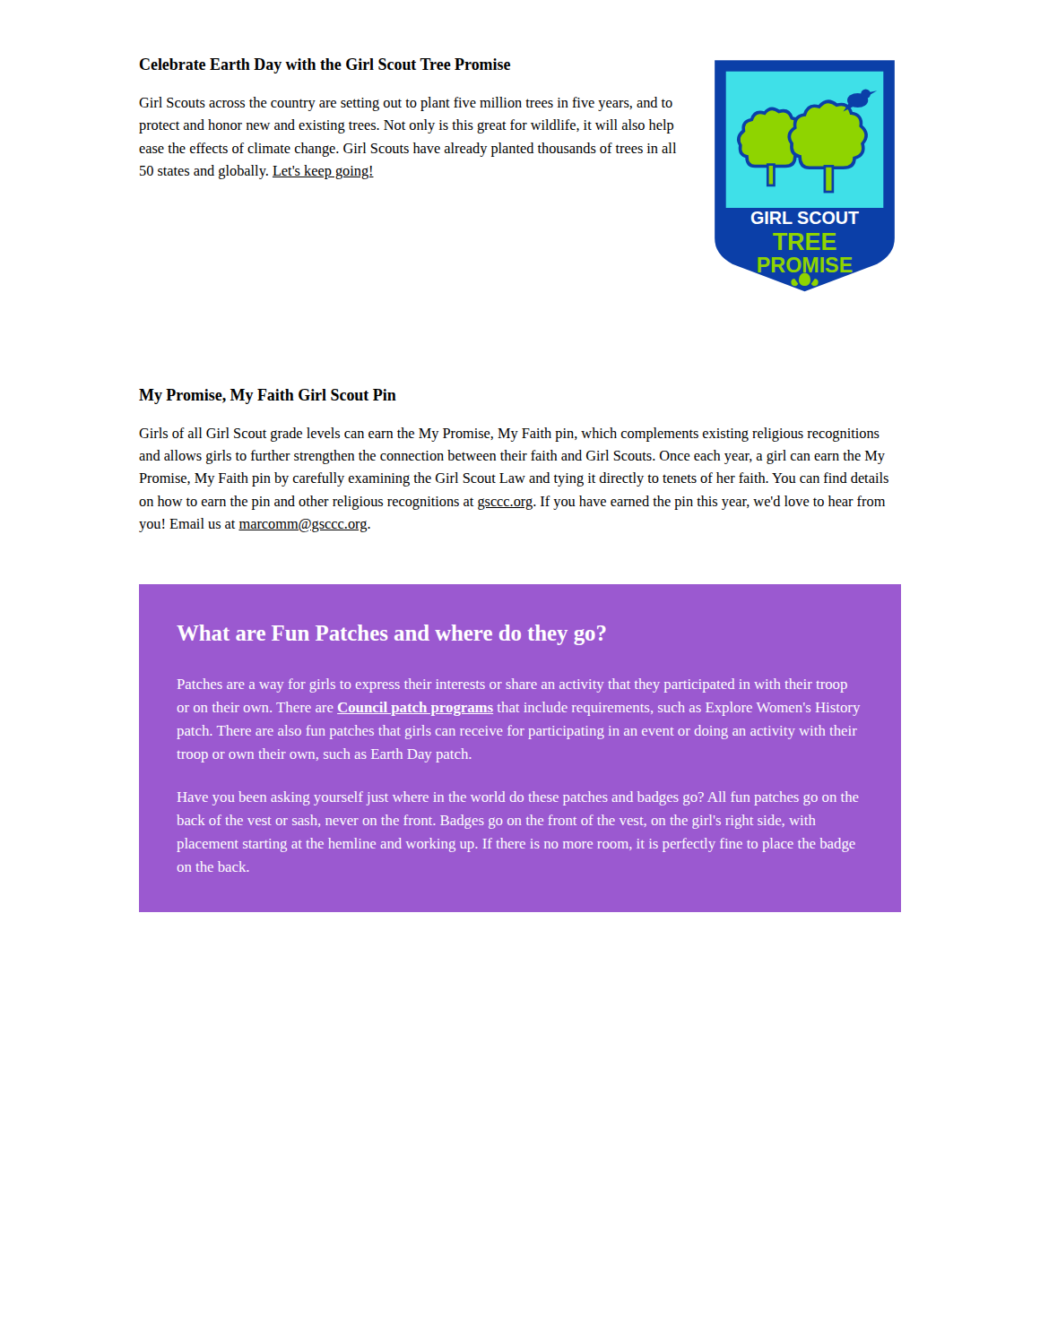GIRL SCOUT TREE PROMISE
Celebrate Earth Day with the Girl Scout Tree Promise
Girl Scouts across the country are setting out to plant five million trees in five years, and to protect and honor new and existing trees. Not only is this great for wildlife, it will also help ease the effects of climate change. Girl Scouts have already planted thousands of trees in all 50 states and globally. Let's keep going!
My Promise, My Faith Girl Scout Pin
Girls of all Girl Scout grade levels can earn the My Promise, My Faith pin, which complements existing religious recognitions and allows girls to further strengthen the connection between their faith and Girl Scouts. Once each year, a girl can earn the My Promise, My Faith pin by carefully examining the Girl Scout Law and tying it directly to tenets of her faith. You can find details on how to earn the pin and other religious recognitions at gsccc.org. If you have earned the pin this year, we'd love to hear from you! Email us at marcomm@gsccc.org.
What are Fun Patches and where do they go?
Patches are a way for girls to express their interests or share an activity that they participated in with their troop or on their own. There are Council patch programs that include requirements, such as Explore Women's History patch. There are also fun patches that girls can receive for participating in an event or doing an activity with their troop or own their own, such as Earth Day patch.
Have you been asking yourself just where in the world do these patches and badges go? All fun patches go on the back of the vest or sash, never on the front. Badges go on the front of the vest, on the girl's right side, with placement starting at the hemline and working up. If there is no more room, it is perfectly fine to place the badge on the back.